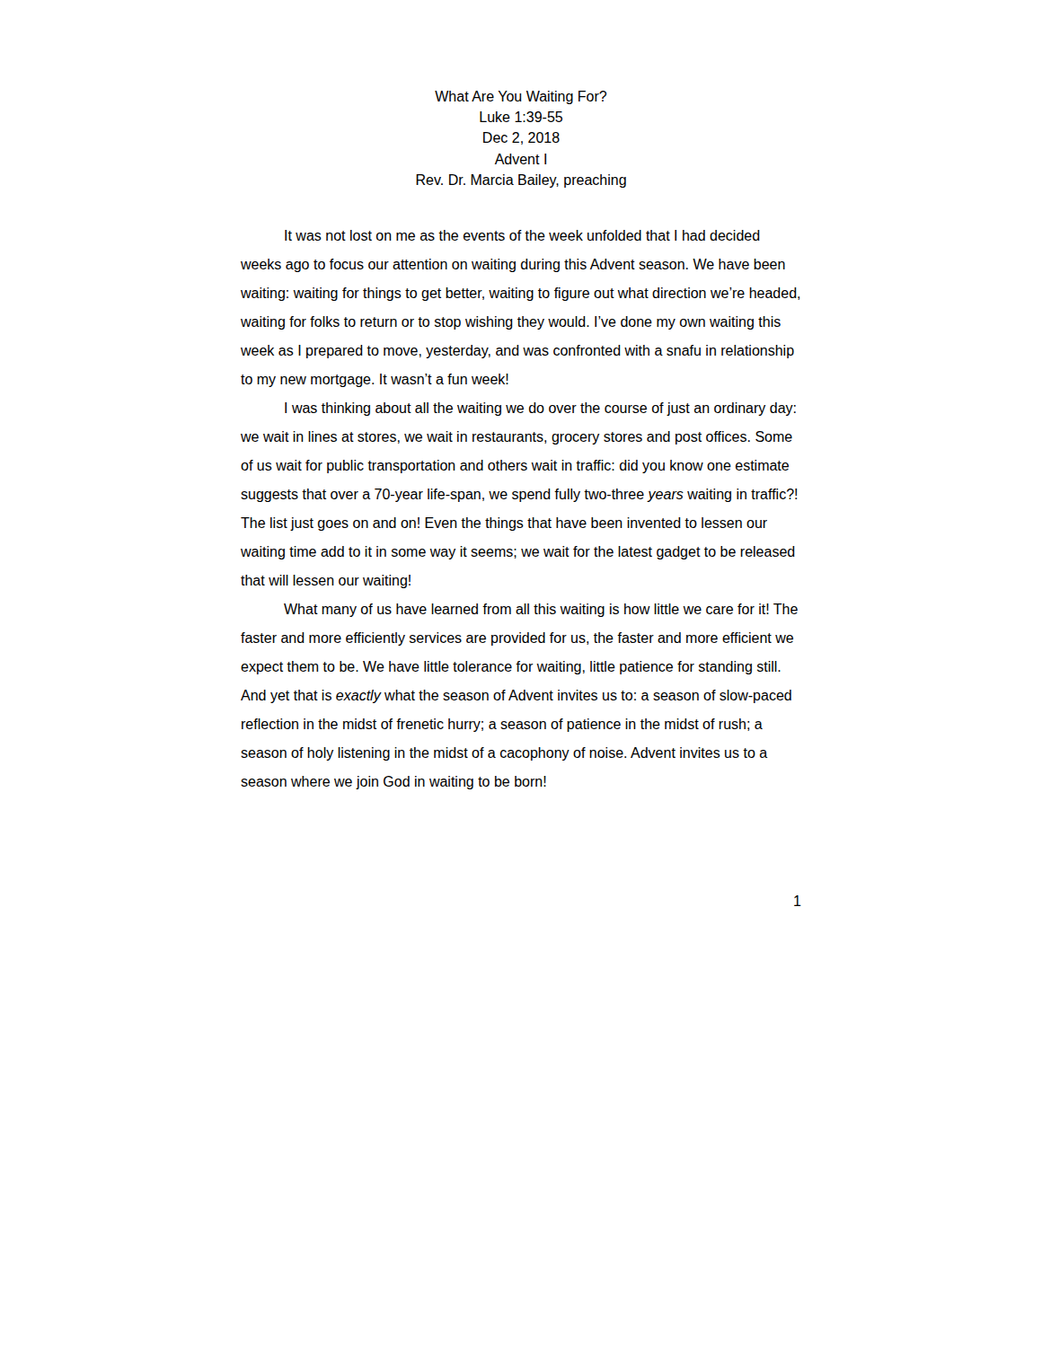What Are You Waiting For?
Luke 1:39-55
Dec 2, 2018
Advent I
Rev. Dr. Marcia Bailey, preaching
It was not lost on me as the events of the week unfolded that I had decided weeks ago to focus our attention on waiting during this Advent season. We have been waiting: waiting for things to get better, waiting to figure out what direction we’re headed, waiting for folks to return or to stop wishing they would. I’ve done my own waiting this week as I prepared to move, yesterday, and was confronted with a snafu in relationship to my new mortgage. It wasn’t a fun week!
I was thinking about all the waiting we do over the course of just an ordinary day: we wait in lines at stores, we wait in restaurants, grocery stores and post offices. Some of us wait for public transportation and others wait in traffic: did you know one estimate suggests that over a 70-year life-span, we spend fully two-three years waiting in traffic?! The list just goes on and on! Even the things that have been invented to lessen our waiting time add to it in some way it seems; we wait for the latest gadget to be released that will lessen our waiting!
What many of us have learned from all this waiting is how little we care for it! The faster and more efficiently services are provided for us, the faster and more efficient we expect them to be. We have little tolerance for waiting, little patience for standing still. And yet that is exactly what the season of Advent invites us to: a season of slow-paced reflection in the midst of frenetic hurry; a season of patience in the midst of rush; a season of holy listening in the midst of a cacophony of noise. Advent invites us to a season where we join God in waiting to be born!
1